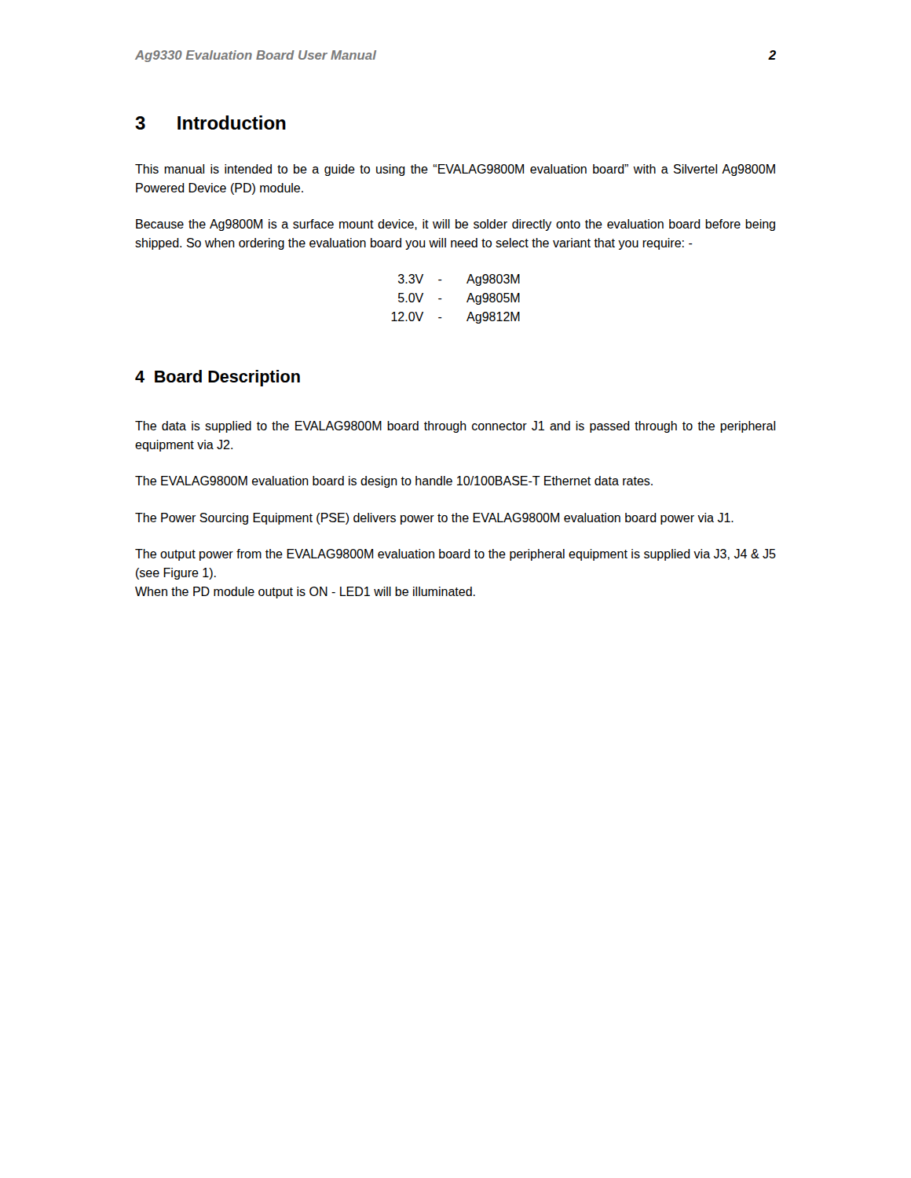Ag9330 Evaluation Board User Manual 2
3 Introduction
This manual is intended to be a guide to using the “EVALAG9800M evaluation board” with a Silvertel Ag9800M Powered Device (PD) module.
Because the Ag9800M is a surface mount device, it will be solder directly onto the evaluation board before being shipped. So when ordering the evaluation board you will need to select the variant that you require: -
| 3.3V | - | Ag9803M |
| 5.0V | - | Ag9805M |
| 12.0V | - | Ag9812M |
4 Board Description
The data is supplied to the EVALAG9800M board through connector J1 and is passed through to the peripheral equipment via J2.
The EVALAG9800M evaluation board is design to handle 10/100BASE-T Ethernet data rates.
The Power Sourcing Equipment (PSE) delivers power to the EVALAG9800M evaluation board power via J1.
The output power from the EVALAG9800M evaluation board to the peripheral equipment is supplied via J3, J4 & J5 (see Figure 1).
When the PD module output is ON - LED1 will be illuminated.